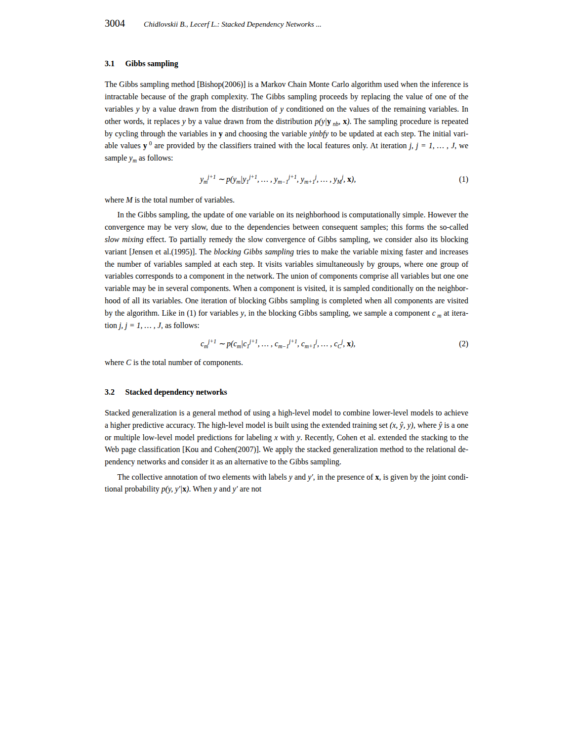3004 Chidlovskii B., Lecerf L.: Stacked Dependency Networks ...
3.1 Gibbs sampling
The Gibbs sampling method [Bishop(2006)] is a Markov Chain Monte Carlo algorithm used when the inference is intractable because of the graph complexity. The Gibbs sampling proceeds by replacing the value of one of the variables y by a value drawn from the distribution of y conditioned on the values of the remaining variables. In other words, it replaces y by a value drawn from the distribution p(y|y nb, x). The sampling procedure is repeated by cycling through the variables in y and choosing the variable yinbfy to be updated at each step. The initial variable values y 0 are provided by the classifiers trained with the local features only. At iteration j, j = 1, … , J, we sample ym as follows:
ymj+1 ∼ p(ym|y1j+1, … , ym−1j+1, ym+1j, … , yMj, x),
(1)
where M is the total number of variables.
In the Gibbs sampling, the update of one variable on its neighborhood is computationally simple. However the convergence may be very slow, due to the dependencies between consequent samples; this forms the so-called slow mixing effect. To partially remedy the slow convergence of Gibbs sampling, we consider also its blocking variant [Jensen et al.(1995)]. The blocking Gibbs sampling tries to make the variable mixing faster and increases the number of variables sampled at each step. It visits variables simultaneously by groups, where one group of variables corresponds to a component in the network. The union of components comprise all variables but one one variable may be in several components. When a component is visited, it is sampled conditionally on the neighborhood of all its variables. One iteration of blocking Gibbs sampling is completed when all components are visited by the algorithm. Like in (1) for variables y, in the blocking Gibbs sampling, we sample a component c m at iteration j, j = 1, … , J, as follows:
cmj+1 ∼ p(cm|c1j+1, … , cm−1j+1, cm+1j, … , cCj, x),
(2)
where C is the total number of components.
3.2 Stacked dependency networks
Stacked generalization is a general method of using a high-level model to combine lower-level models to achieve a higher predictive accuracy. The high-level model is built using the extended training set (x, ŷ, y), where ŷ is a one or multiple low-level model predictions for labeling x with y. Recently, Cohen et al. extended the stacking to the Web page classification [Kou and Cohen(2007)]. We apply the stacked generalization method to the relational dependency networks and consider it as an alternative to the Gibbs sampling.
The collective annotation of two elements with labels y and y′, in the presence of x, is given by the joint conditional probability p(y, y′|x). When y and y′ are not